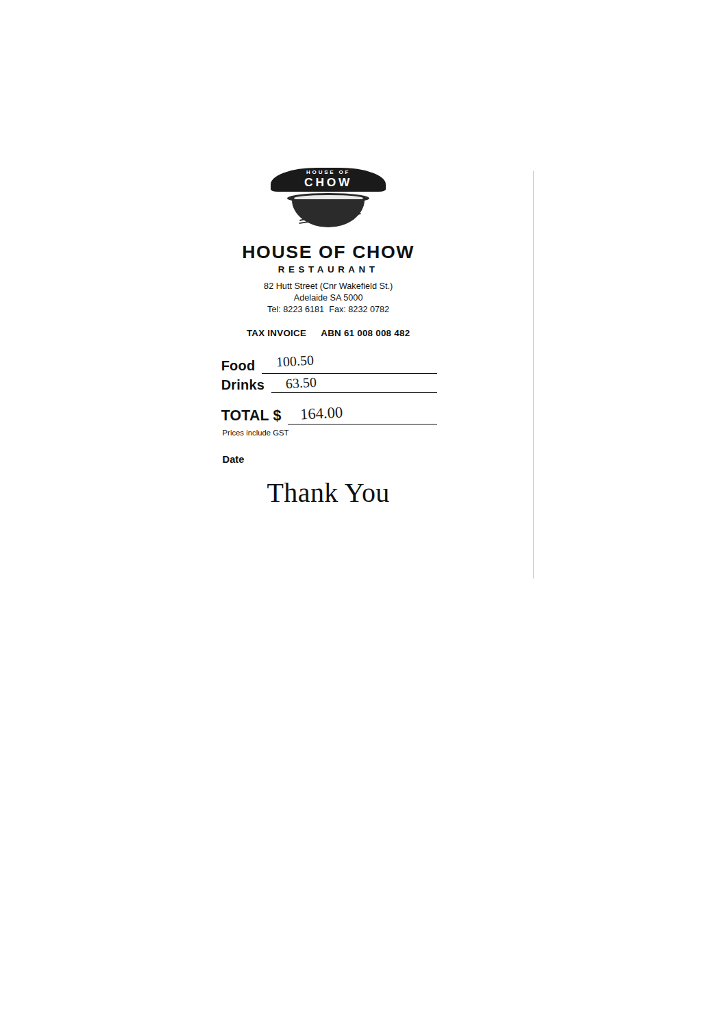HOUSE OF CHOW
HOUSE OF CHOW
RESTAURANT
82 Hutt Street (Cnr Wakefield St.)
Adelaide SA 5000
Tel: 8223 6181 Fax: 8232 0782
TAX INVOICE ABN 61 008 008 482
Food 100.50
Drinks 63.50
TOTAL $ 164.00
Prices include GST
Date
Thank You